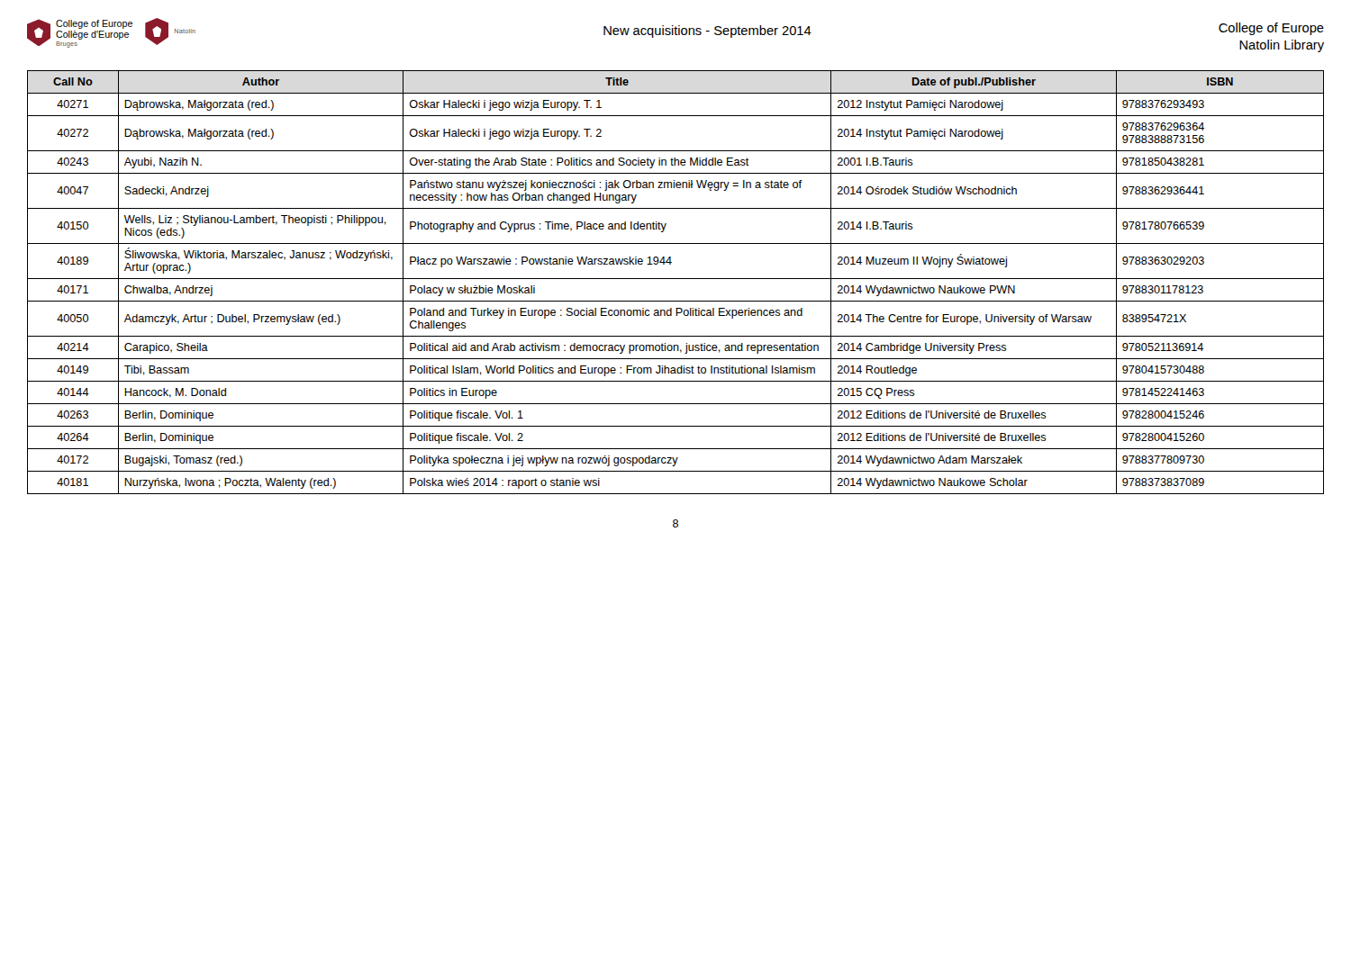College of Europe
Collège d'Europe
Bruges
Natolin
New acquisitions - September 2014
College of Europe
Natolin Library
| Call No | Author | Title | Date of publ./Publisher | ISBN |
| --- | --- | --- | --- | --- |
| 40271 | Dąbrowska, Małgorzata (red.) | Oskar Halecki i jego wizja Europy. T. 1 | 2012 Instytut Pamięci Narodowej | 9788376293493 |
| 40272 | Dąbrowska, Małgorzata (red.) | Oskar Halecki i jego wizja Europy. T. 2 | 2014 Instytut Pamięci Narodowej | 9788376296364 9788388873156 |
| 40243 | Ayubi, Nazih N. | Over-stating the Arab State : Politics and Society in the Middle East | 2001 I.B.Tauris | 9781850438281 |
| 40047 | Sadecki, Andrzej | Państwo stanu wyższej konieczności : jak Orban zmienił Węgry = In a state of necessity : how has Orban changed Hungary | 2014 Ośrodek Studiów Wschodnich | 9788362936441 |
| 40150 | Wells, Liz ; Stylianou-Lambert, Theopisti ; Philippou, Nicos (eds.) | Photography and Cyprus : Time, Place and Identity | 2014 I.B.Tauris | 9781780766539 |
| 40189 | Śliwowska, Wiktoria, Marszalec, Janusz ; Wodzyński, Artur (oprac.) | Płacz po Warszawie : Powstanie Warszawskie 1944 | 2014 Muzeum II Wojny Światowej | 9788363029203 |
| 40171 | Chwalba, Andrzej | Polacy w służbie Moskali | 2014 Wydawnictwo Naukowe PWN | 9788301178123 |
| 40050 | Adamczyk, Artur ; Dubel, Przemysław (ed.) | Poland and Turkey in Europe : Social Economic and Political Experiences and Challenges | 2014 The Centre for Europe, University of Warsaw | 838954721X |
| 40214 | Carapico, Sheila | Political aid and Arab activism : democracy promotion, justice, and representation | 2014 Cambridge University Press | 9780521136914 |
| 40149 | Tibi, Bassam | Political Islam, World Politics and Europe : From Jihadist to Institutional Islamism | 2014 Routledge | 9780415730488 |
| 40144 | Hancock, M. Donald | Politics in Europe | 2015 CQ Press | 9781452241463 |
| 40263 | Berlin, Dominique | Politique fiscale. Vol. 1 | 2012 Editions de l'Université de Bruxelles | 9782800415246 |
| 40264 | Berlin, Dominique | Politique fiscale. Vol. 2 | 2012 Editions de l'Université de Bruxelles | 9782800415260 |
| 40172 | Bugajski, Tomasz (red.) | Polityka społeczna i jej wpływ na rozwój gospodarczy | 2014 Wydawnictwo Adam Marszałek | 9788377809730 |
| 40181 | Nurzyńska, Iwona ; Poczta, Walenty (red.) | Polska wieś 2014 : raport o stanie wsi | 2014 Wydawnictwo Naukowe Scholar | 9788373837089 |
8